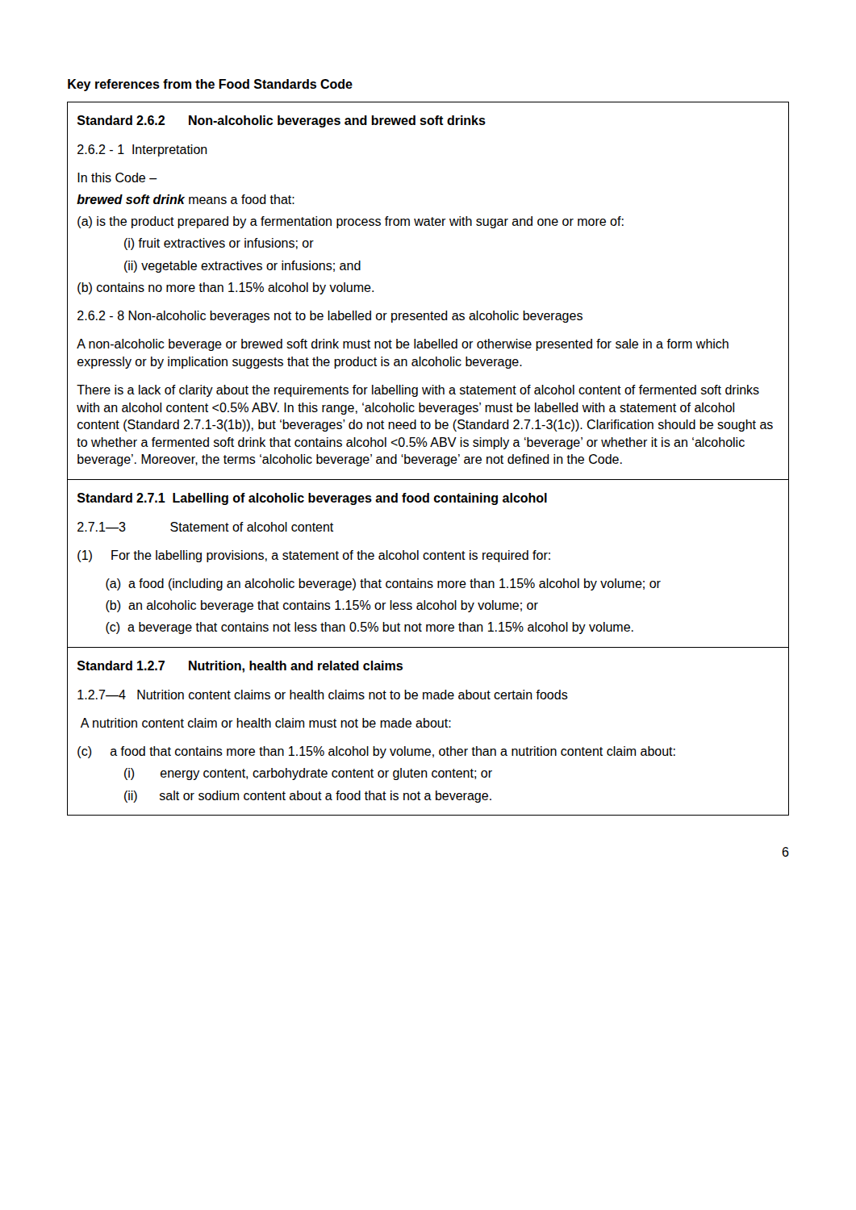Key references from the Food Standards Code
Standard 2.6.2 Non-alcoholic beverages and brewed soft drinks
2.6.2 - 1 Interpretation
In this Code –
brewed soft drink means a food that:
(a) is the product prepared by a fermentation process from water with sugar and one or more of:
(i) fruit extractives or infusions; or
(ii) vegetable extractives or infusions; and
(b) contains no more than 1.15% alcohol by volume.
2.6.2 - 8 Non-alcoholic beverages not to be labelled or presented as alcoholic beverages
A non-alcoholic beverage or brewed soft drink must not be labelled or otherwise presented for sale in a form which expressly or by implication suggests that the product is an alcoholic beverage.
There is a lack of clarity about the requirements for labelling with a statement of alcohol content of fermented soft drinks with an alcohol content <0.5% ABV. In this range, ‘alcoholic beverages’ must be labelled with a statement of alcohol content (Standard 2.7.1-3(1b)), but ‘beverages’ do not need to be (Standard 2.7.1-3(1c)). Clarification should be sought as to whether a fermented soft drink that contains alcohol <0.5% ABV is simply a ‘beverage’ or whether it is an ‘alcoholic beverage’. Moreover, the terms ‘alcoholic beverage’ and ‘beverage’ are not defined in the Code.
Standard 2.7.1 Labelling of alcoholic beverages and food containing alcohol
2.7.1—3 Statement of alcohol content
(1) For the labelling provisions, a statement of the alcohol content is required for:
(a) a food (including an alcoholic beverage) that contains more than 1.15% alcohol by volume; or
(b) an alcoholic beverage that contains 1.15% or less alcohol by volume; or
(c) a beverage that contains not less than 0.5% but not more than 1.15% alcohol by volume.
Standard 1.2.7 Nutrition, health and related claims
1.2.7—4 Nutrition content claims or health claims not to be made about certain foods
A nutrition content claim or health claim must not be made about:
(c) a food that contains more than 1.15% alcohol by volume, other than a nutrition content claim about:
(i) energy content, carbohydrate content or gluten content; or
(ii) salt or sodium content about a food that is not a beverage.
6